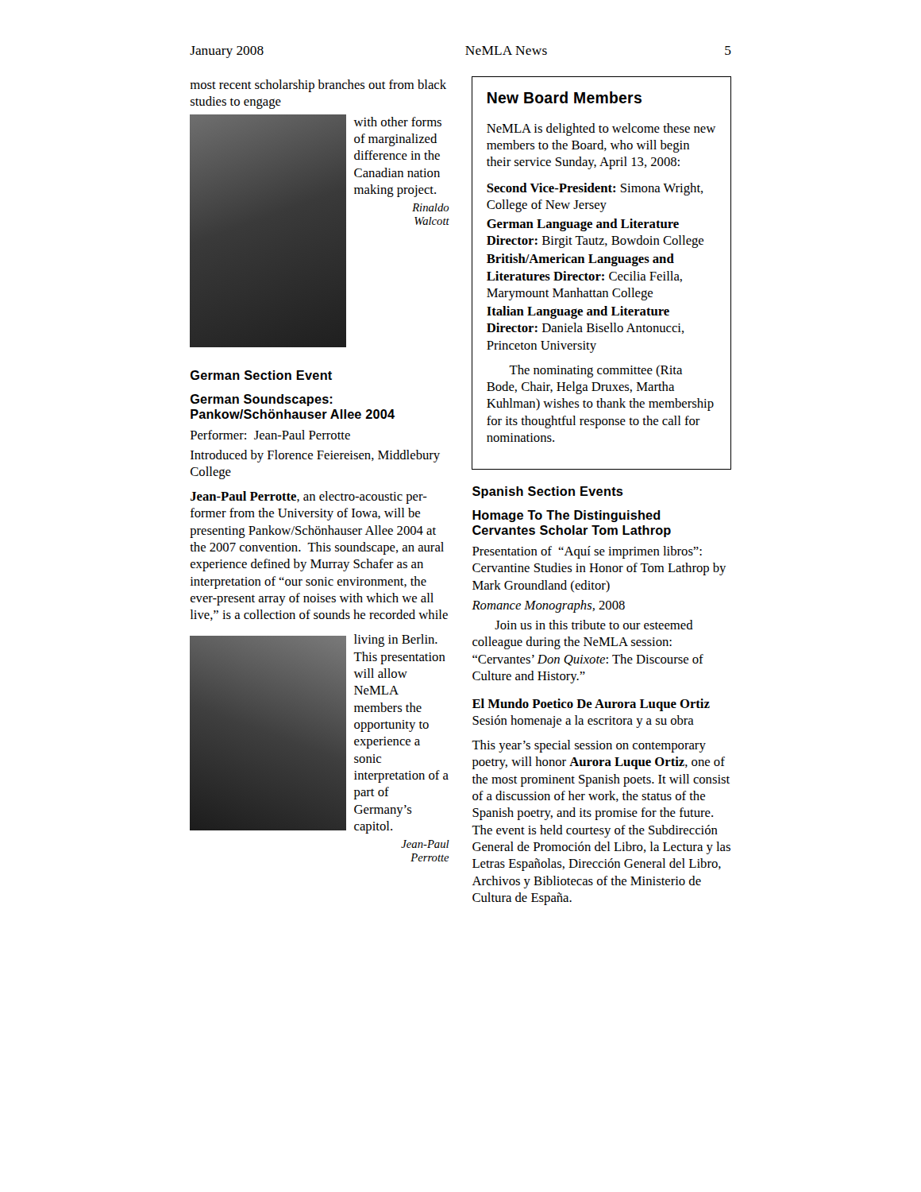January 2008
NeMLA News
5
most recent scholarship branches out from black studies to engage
with other forms of marginalized difference in the Canadian nation making project.
Rinaldo
Walcott
German Section Event
German Soundscapes:
Pankow/Schönhauser Allee 2004
Performer: Jean-Paul Perrotte
Introduced by Florence Feiereisen, Middlebury College
Jean-Paul Perrotte, an electro-acoustic per-former from the University of Iowa, will be presenting Pankow/Schönhauser Allee 2004 at the 2007 convention. This soundscape, an aural experience defined by Murray Schafer as an interpretation of “our sonic environment, the ever-present array of noises with which we all live,” is a collection of sounds he recorded while
living in Berlin. This presentation will allow NeMLA members the opportunity to experience a sonic interpretation of a part of Germany’s capitol.
Jean-Paul
Perrotte
New Board Members
NeMLA is delighted to welcome these new members to the Board, who will begin their service Sunday, April 13, 2008:
Second Vice-President: Simona Wright, College of New Jersey
German Language and Literature Director: Birgit Tautz, Bowdoin College
British/American Languages and Literatures Director: Cecilia Feilla, Marymount Manhattan College
Italian Language and Literature Director: Daniela Bisello Antonucci, Princeton University
The nominating committee (Rita Bode, Chair, Helga Druxes, Martha Kuhlman) wishes to thank the membership for its thoughtful response to the call for nominations.
Spanish Section Events
Homage To The Distinguished
Cervantes Scholar Tom Lathrop
Presentation of “Aquí se imprimen libros”: Cervantine Studies in Honor of Tom Lathrop by Mark Groundland (editor)
Romance Monographs, 2008
Join us in this tribute to our esteemed colleague during the NeMLA session: “Cervantes’ Don Quixote: The Discourse of Culture and History.”
El Mundo Poetico De Aurora Luque Ortiz
Sesión homenaje a la escritora y a su obra
This year’s special session on contemporary poetry, will honor Aurora Luque Ortiz, one of the most prominent Spanish poets. It will consist of a discussion of her work, the status of the Spanish poetry, and its promise for the future. The event is held courtesy of the Subdirección General de Promoción del Libro, la Lectura y las Letras Españolas, Dirección General del Libro, Archivos y Bibliotecas of the Ministerio de Cultura de España.